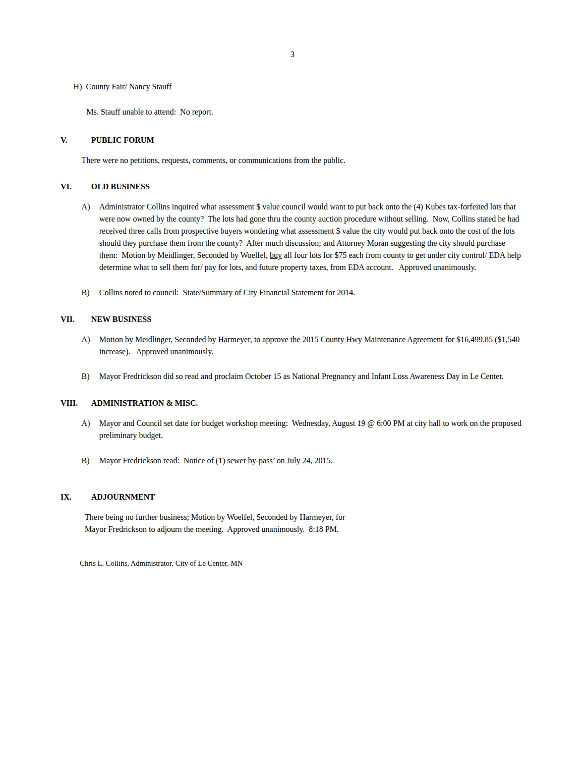3
H) County Fair/ Nancy Stauff
Ms. Stauff unable to attend: No report.
V. PUBLIC FORUM
There were no petitions, requests, comments, or communications from the public.
VI. OLD BUSINESS
A) Administrator Collins inquired what assessment $ value council would want to put back onto the (4) Kubes tax-forfeited lots that were now owned by the county? The lots had gone thru the county auction procedure without selling. Now, Collins stated he had received three calls from prospective buyers wondering what assessment $ value the city would put back onto the cost of the lots should they purchase them from the county? After much discussion; and Attorney Moran suggesting the city should purchase them: Motion by Meidlinger, Seconded by Woelfel, buy all four lots for $75 each from county to get under city control/ EDA help determine what to sell them for/ pay for lots, and future property taxes, from EDA account. Approved unanimously.
B) Collins noted to council: State/Summary of City Financial Statement for 2014.
VII. NEW BUSINESS
A) Motion by Meidlinger, Seconded by Harmeyer, to approve the 2015 County Hwy Maintenance Agreement for $16,499.85 ($1,540 increase). Approved unanimously.
B) Mayor Fredrickson did so read and proclaim October 15 as National Pregnancy and Infant Loss Awareness Day in Le Center.
VIII. ADMINISTRATION & MISC.
A) Mayor and Council set date for budget workshop meeting: Wednesday, August 19 @ 6:00 PM at city hall to work on the proposed preliminary budget.
B) Mayor Fredrickson read: Notice of (1) sewer by-pass’ on July 24, 2015.
IX. ADJOURNMENT
There being no further business; Motion by Woelfel, Seconded by Harmeyer, for
Mayor Fredrickson to adjourn the meeting. Approved unanimously. 8:18 PM.
Chris L. Collins, Administrator, City of Le Center, MN